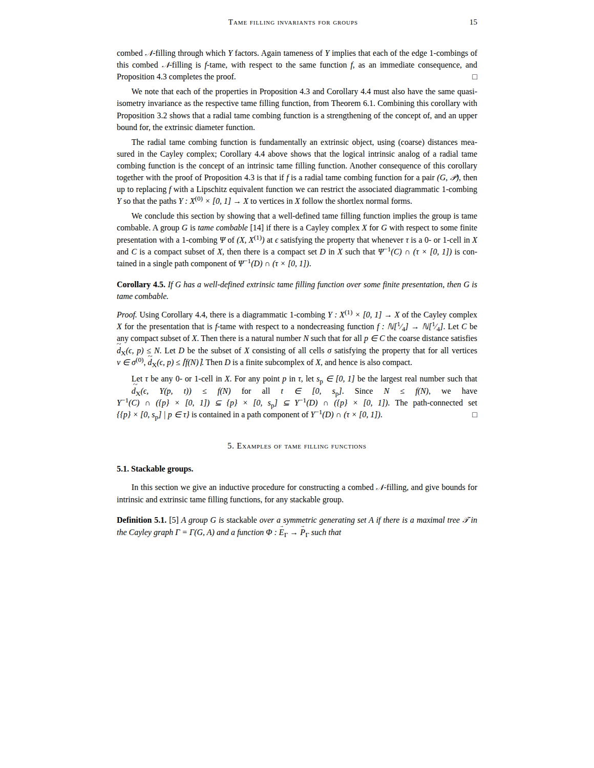Tame filling invariants for groups 15
combed 𝒩-filling through which Υ factors. Again tameness of Υ implies that each of the edge 1-combings of this combed 𝒩-filling is f-tame, with respect to the same function f, as an immediate consequence, and Proposition 4.3 completes the proof. □
We note that each of the properties in Proposition 4.3 and Corollary 4.4 must also have the same quasi-isometry invariance as the respective tame filling function, from Theorem 6.1. Combining this corollary with Proposition 3.2 shows that a radial tame combing function is a strengthening of the concept of, and an upper bound for, the extrinsic diameter function.
The radial tame combing function is fundamentally an extrinsic object, using (coarse) distances measured in the Cayley complex; Corollary 4.4 above shows that the logical intrinsic analog of a radial tame combing function is the concept of an intrinsic tame filling function. Another consequence of this corollary together with the proof of Proposition 4.3 is that if f is a radial tame combing function for a pair (G, 𝒫), then up to replacing f with a Lipschitz equivalent function we can restrict the associated diagrammatic 1-combing Υ so that the paths Υ : X(0) × [0, 1] → X to vertices in X follow the shortlex normal forms.
We conclude this section by showing that a well-defined tame filling function implies the group is tame combable. A group G is tame combable [14] if there is a Cayley complex X for G with respect to some finite presentation with a 1-combing Ψ of (X, X(1)) at ϵ satisfying the property that whenever τ is a 0- or 1-cell in X and C is a compact subset of X, then there is a compact set D in X such that Ψ−1(C) ∩ (τ × [0, 1]) is contained in a single path component of Ψ−1(D) ∩ (τ × [0, 1]).
Corollary 4.5. If G has a well-defined extrinsic tame filling function over some finite presentation, then G is tame combable.
Proof. Using Corollary 4.4, there is a diagrammatic 1-combing Υ : X(1) × [0, 1] → X of the Cayley complex X for the presentation that is f-tame with respect to a nondecreasing function f : ℕ[1⁄4] → ℕ[1⁄4]. Let C be any compact subset of X. Then there is a natural number N such that for all p ∈ C the coarse distance satisfies dX(ϵ, p) ≤ N. Let D be the subset of X consisting of all cells σ satisfying the property that for all vertices v ∈ σ(0), dX(ϵ, p) ≤ ⌈f(N)⌉. Then D is a finite subcomplex of X, and hence is also compact.
Let τ be any 0- or 1-cell in X. For any point p in τ, let sp ∈ [0, 1] be the largest real number such that dX(ϵ, Υ(p, t)) ≤ f(N) for all t ∈ [0, sp]. Since N ≤ f(N), we have Υ−1(C) ∩ ({p} × [0, 1]) ⊆ {p} × [0, sp] ⊆ Υ−1(D) ∩ ({p} × [0, 1]). The path-connected set {{p} × [0, sp] | p ∈ τ} is contained in a path component of Υ−1(D) ∩ (τ × [0, 1]). □
5. Examples of tame filling functions
5.1. Stackable groups.
In this section we give an inductive procedure for constructing a combed 𝒩-filling, and give bounds for intrinsic and extrinsic tame filling functions, for any stackable group.
Definition 5.1. [5] A group G is stackable over a symmetric generating set A if there is a maximal tree 𝒯 in the Cayley graph Γ = Γ(G, A) and a function Φ : EΓ → PΓ such that